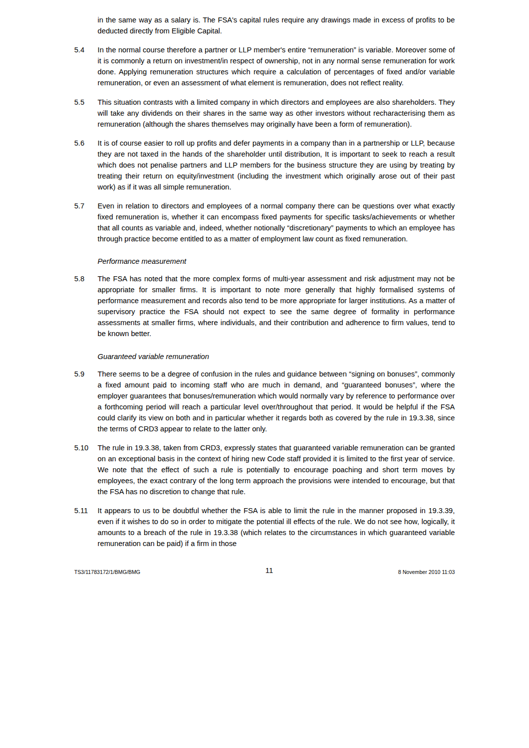in the same way as a salary is. The FSA's capital rules require any drawings made in excess of profits to be deducted directly from Eligible Capital.
5.4
In the normal course therefore a partner or LLP member's entire “remuneration” is variable. Moreover some of it is commonly a return on investment/in respect of ownership, not in any normal sense remuneration for work done. Applying remuneration structures which require a calculation of percentages of fixed and/or variable remuneration, or even an assessment of what element is remuneration, does not reflect reality.
5.5
This situation contrasts with a limited company in which directors and employees are also shareholders. They will take any dividends on their shares in the same way as other investors without recharacterising them as remuneration (although the shares themselves may originally have been a form of remuneration).
5.6
It is of course easier to roll up profits and defer payments in a company than in a partnership or LLP, because they are not taxed in the hands of the shareholder until distribution, It is important to seek to reach a result which does not penalise partners and LLP members for the business structure they are using by treating by treating their return on equity/investment (including the investment which originally arose out of their past work) as if it was all simple remuneration.
5.7
Even in relation to directors and employees of a normal company there can be questions over what exactly fixed remuneration is, whether it can encompass fixed payments for specific tasks/achievements or whether that all counts as variable and, indeed, whether notionally “discretionary” payments to which an employee has through practice become entitled to as a matter of employment law count as fixed remuneration.
Performance measurement
5.8
The FSA has noted that the more complex forms of multi-year assessment and risk adjustment may not be appropriate for smaller firms. It is important to note more generally that highly formalised systems of performance measurement and records also tend to be more appropriate for larger institutions. As a matter of supervisory practice the FSA should not expect to see the same degree of formality in performance assessments at smaller firms, where individuals, and their contribution and adherence to firm values, tend to be known better.
Guaranteed variable remuneration
5.9
There seems to be a degree of confusion in the rules and guidance between “signing on bonuses”, commonly a fixed amount paid to incoming staff who are much in demand, and “guaranteed bonuses”, where the employer guarantees that bonuses/remuneration which would normally vary by reference to performance over a forthcoming period will reach a particular level over/throughout that period. It would be helpful if the FSA could clarify its view on both and in particular whether it regards both as covered by the rule in 19.3.38, since the terms of CRD3 appear to relate to the latter only.
5.10
The rule in 19.3.38, taken from CRD3, expressly states that guaranteed variable remuneration can be granted on an exceptional basis in the context of hiring new Code staff provided it is limited to the first year of service. We note that the effect of such a rule is potentially to encourage poaching and short term moves by employees, the exact contrary of the long term approach the provisions were intended to encourage, but that the FSA has no discretion to change that rule.
5.11
It appears to us to be doubtful whether the FSA is able to limit the rule in the manner proposed in 19.3.39, even if it wishes to do so in order to mitigate the potential ill effects of the rule. We do not see how, logically, it amounts to a breach of the rule in 19.3.38 (which relates to the circumstances in which guaranteed variable remuneration can be paid) if a firm in those
TS3/11783172/1/BMG/BMG
11
8 November 2010 11:03